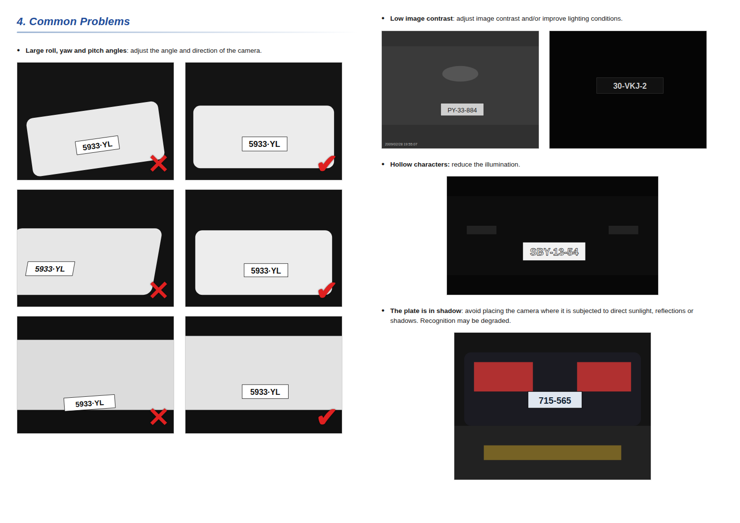4. Common Problems
Large roll, yaw and pitch angles: adjust the angle and direction of the camera.
✕
✔
✕
✔
✕
✔
Low image contrast: adjust image contrast and/or improve lighting conditions.
Hollow characters: reduce the illumination.
The plate is in shadow: avoid placing the camera where it is subjected to direct sunlight, reflections or shadows. Recognition may be degraded.